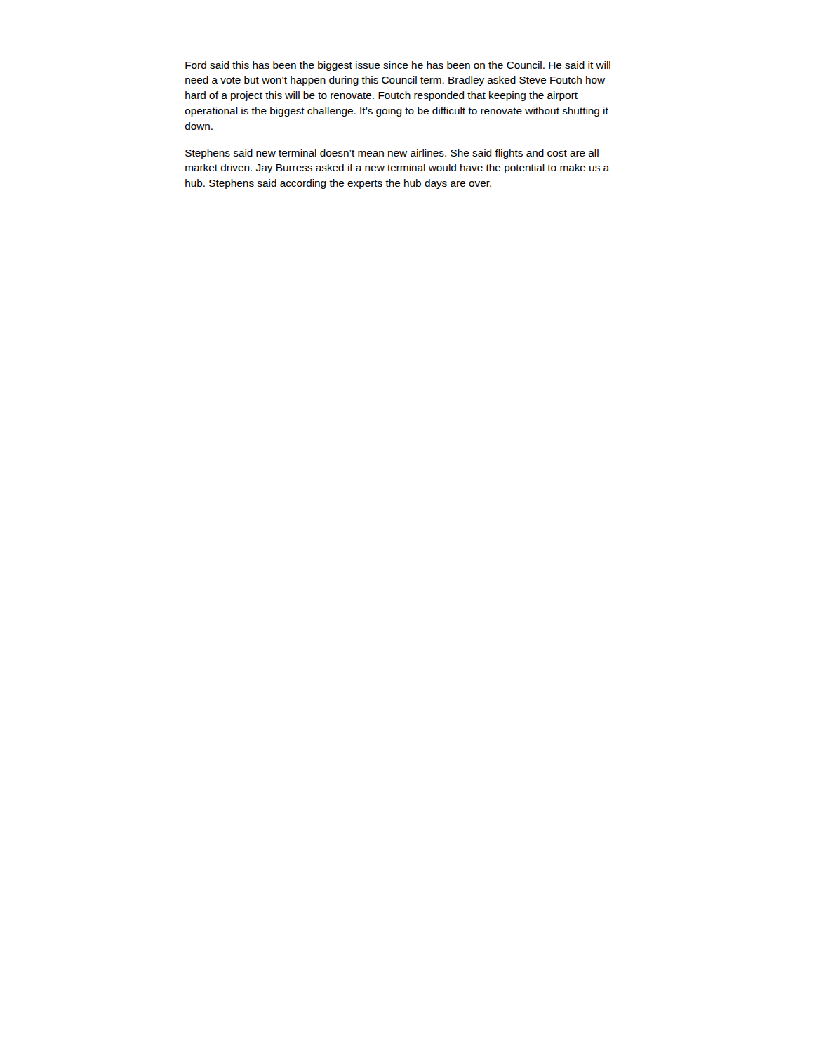Ford said this has been the biggest issue since he has been on the Council. He said it will need a vote but won’t happen during this Council term. Bradley asked Steve Foutch how hard of a project this will be to renovate. Foutch responded that keeping the airport operational is the biggest challenge. It’s going to be difficult to renovate without shutting it down.
Stephens said new terminal doesn’t mean new airlines. She said flights and cost are all market driven. Jay Burress asked if a new terminal would have the potential to make us a hub. Stephens said according the experts the hub days are over.